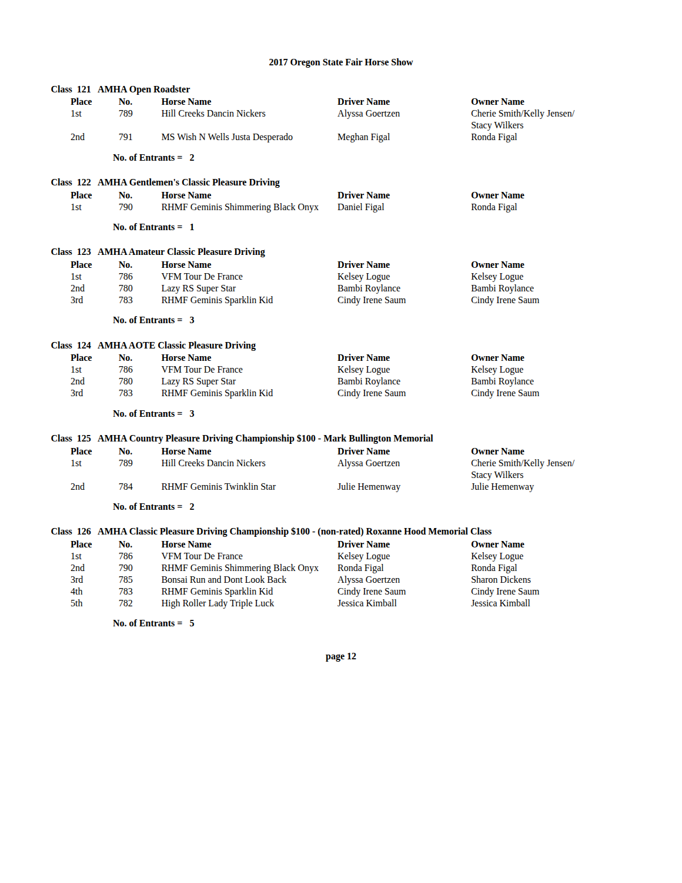2017 Oregon State Fair Horse Show
Class 121 AMHA Open Roadster
| Place | No. | Horse Name | Driver Name | Owner Name |
| --- | --- | --- | --- | --- |
| 1st | 789 | Hill Creeks Dancin Nickers | Alyssa Goertzen | Cherie Smith/Kelly Jensen/ Stacy Wilkers |
| 2nd | 791 | MS Wish N Wells Justa Desperado | Meghan Figal | Ronda Figal |
No. of Entrants = 2
Class 122 AMHA Gentlemen's Classic Pleasure Driving
| Place | No. | Horse Name | Driver Name | Owner Name |
| --- | --- | --- | --- | --- |
| 1st | 790 | RHMF Geminis Shimmering Black Onyx | Daniel Figal | Ronda Figal |
No. of Entrants = 1
Class 123 AMHA Amateur Classic Pleasure Driving
| Place | No. | Horse Name | Driver Name | Owner Name |
| --- | --- | --- | --- | --- |
| 1st | 786 | VFM Tour De France | Kelsey Logue | Kelsey Logue |
| 2nd | 780 | Lazy RS Super Star | Bambi Roylance | Bambi Roylance |
| 3rd | 783 | RHMF Geminis Sparklin Kid | Cindy Irene Saum | Cindy Irene Saum |
No. of Entrants = 3
Class 124 AMHA AOTE Classic Pleasure Driving
| Place | No. | Horse Name | Driver Name | Owner Name |
| --- | --- | --- | --- | --- |
| 1st | 786 | VFM Tour De France | Kelsey Logue | Kelsey Logue |
| 2nd | 780 | Lazy RS Super Star | Bambi Roylance | Bambi Roylance |
| 3rd | 783 | RHMF Geminis Sparklin Kid | Cindy Irene Saum | Cindy Irene Saum |
No. of Entrants = 3
Class 125 AMHA Country Pleasure Driving Championship $100 - Mark Bullington Memorial
| Place | No. | Horse Name | Driver Name | Owner Name |
| --- | --- | --- | --- | --- |
| 1st | 789 | Hill Creeks Dancin Nickers | Alyssa Goertzen | Cherie Smith/Kelly Jensen/ Stacy Wilkers |
| 2nd | 784 | RHMF Geminis Twinklin Star | Julie Hemenway | Julie Hemenway |
No. of Entrants = 2
Class 126 AMHA Classic Pleasure Driving Championship $100 - (non-rated) Roxanne Hood Memorial Class
| Place | No. | Horse Name | Driver Name | Owner Name |
| --- | --- | --- | --- | --- |
| 1st | 786 | VFM Tour De France | Kelsey Logue | Kelsey Logue |
| 2nd | 790 | RHMF Geminis Shimmering Black Onyx | Ronda Figal | Ronda Figal |
| 3rd | 785 | Bonsai Run and Dont Look Back | Alyssa Goertzen | Sharon Dickens |
| 4th | 783 | RHMF Geminis Sparklin Kid | Cindy Irene Saum | Cindy Irene Saum |
| 5th | 782 | High Roller Lady Triple Luck | Jessica Kimball | Jessica Kimball |
No. of Entrants = 5
page 12